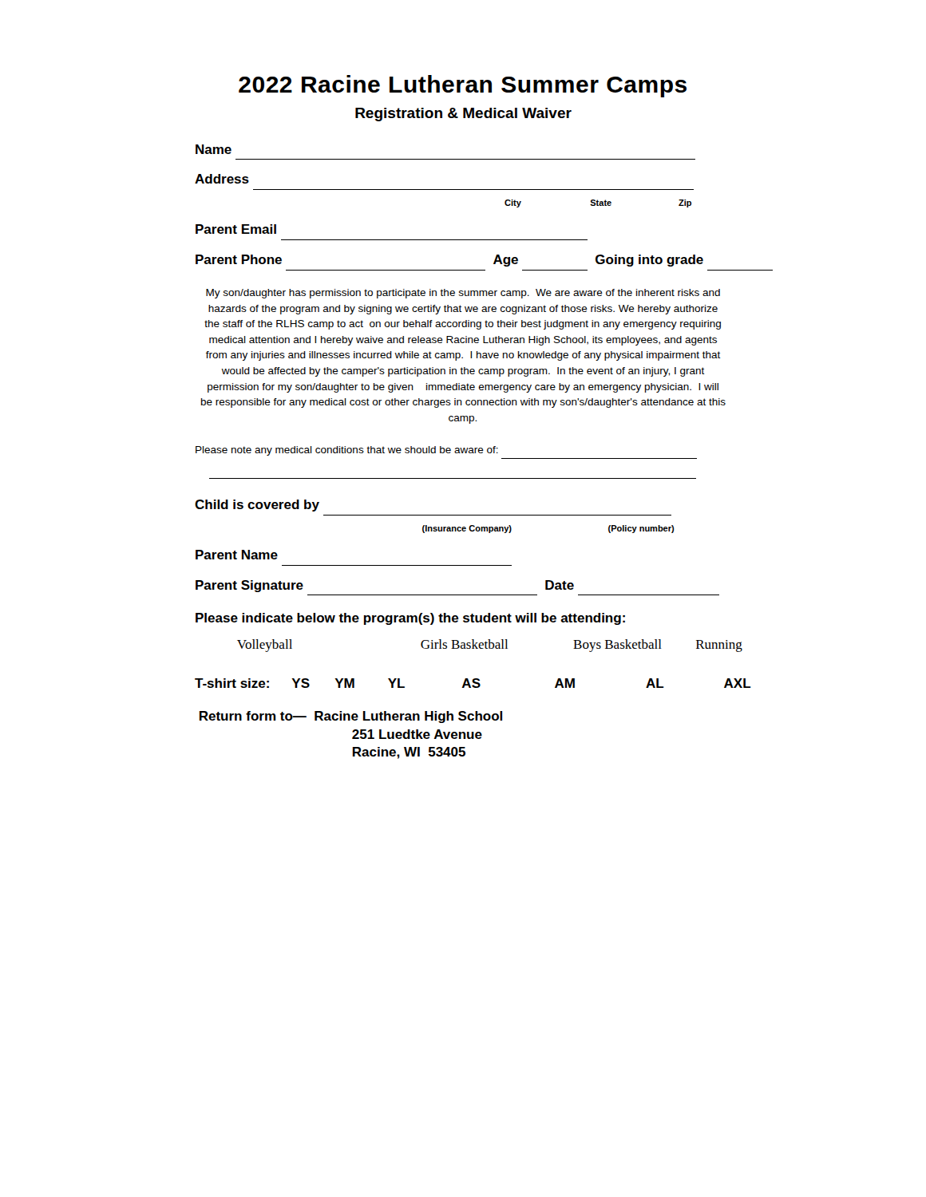2022 Racine Lutheran Summer Camps
Registration & Medical Waiver
Name
Address
City State Zip
Parent Email
Parent Phone Age Going into grade
My son/daughter has permission to participate in the summer camp. We are aware of the inherent risks and hazards of the program and by signing we certify that we are cognizant of those risks. We hereby authorize the staff of the RLHS camp to act on our behalf according to their best judgment in any emergency requiring medical attention and I hereby waive and release Racine Lutheran High School, its employees, and agents from any injuries and illnesses incurred while at camp. I have no knowledge of any physical impairment that would be affected by the camper's participation in the camp program. In the event of an injury, I grant permission for my son/daughter to be given immediate emergency care by an emergency physician. I will be responsible for any medical cost or other charges in connection with my son's/daughter's attendance at this camp.
Please note any medical conditions that we should be aware of:
Child is covered by
(Insurance Company) (Policy number)
Parent Name
Parent Signature Date
Please indicate below the program(s) the student will be attending:
Volleyball Girls Basketball Boys Basketball Running
T-shirt size: YS YM YL AS AM AL AXL
Return form to— Racine Lutheran High School
251 Luedtke Avenue
Racine, WI 53405